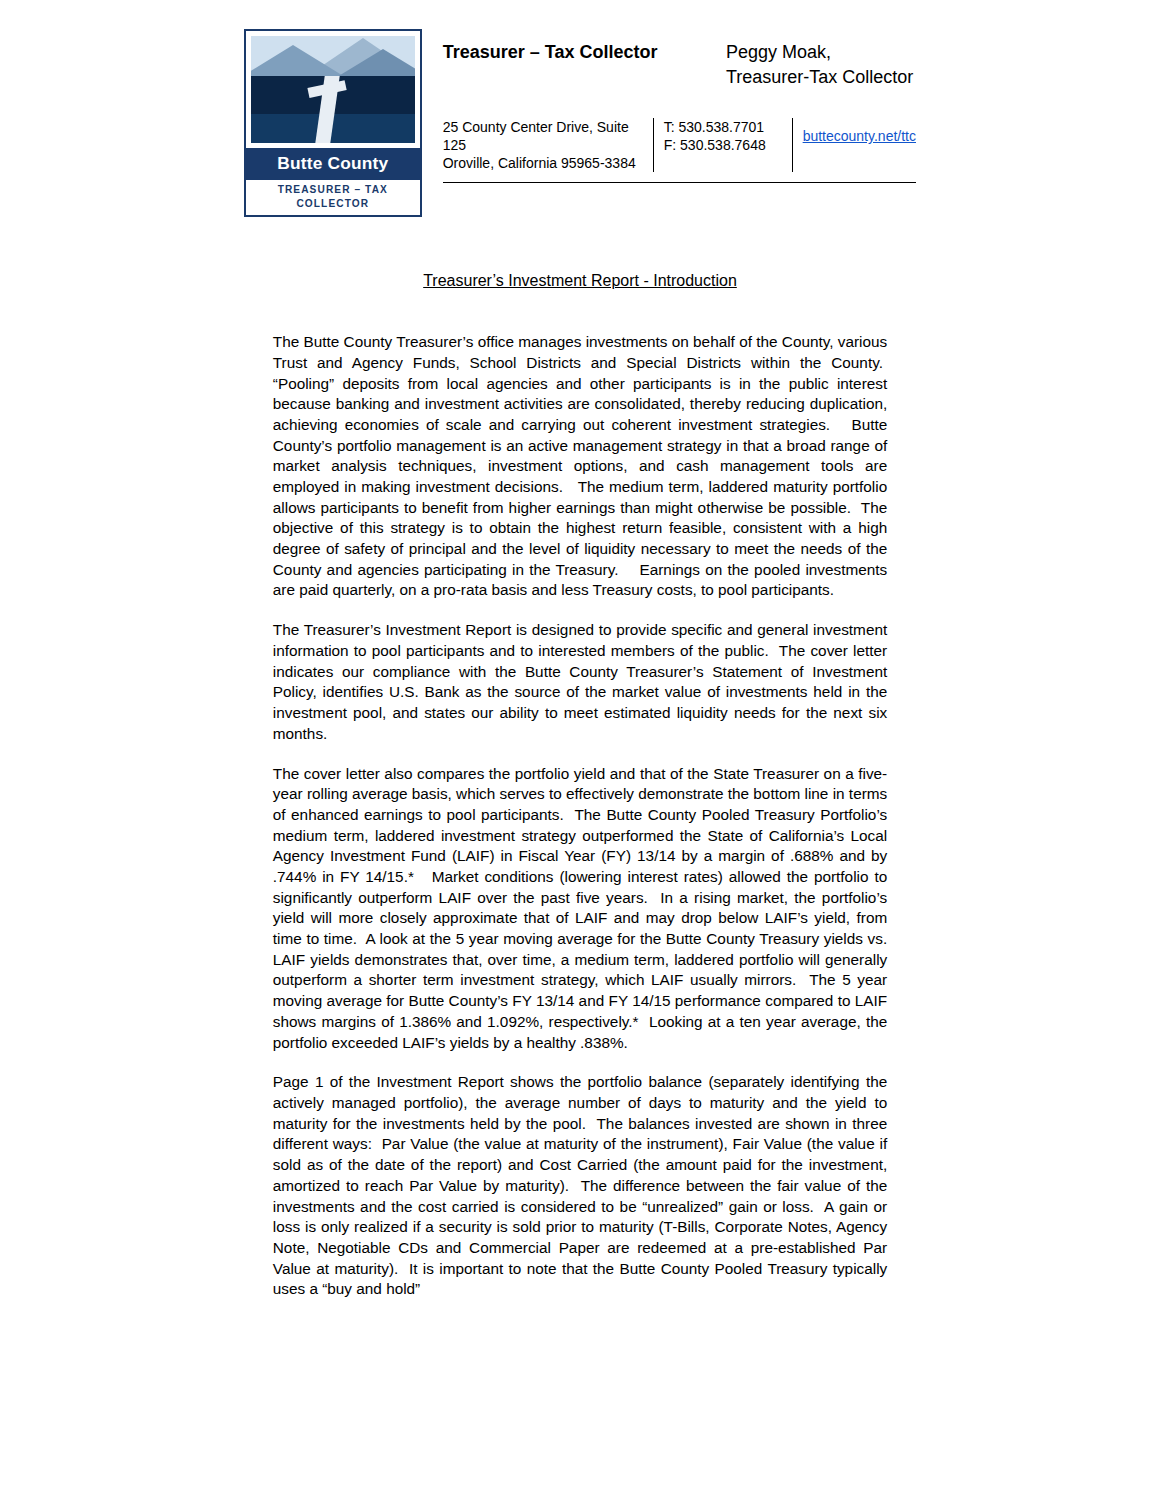Butte County
TREASURER – TAX COLLECTOR
| Treasurer – Tax Collector | Peggy Moak, Treasurer-Tax Collector |
| 25 County Center Drive, Suite 125 Oroville, California 95965-3384 | T: 530.538.7701 F: 530.538.7648 | buttecounty.net/ttc |
Treasurer’s Investment Report - Introduction
The Butte County Treasurer’s office manages investments on behalf of the County, various Trust and Agency Funds, School Districts and Special Districts within the County. “Pooling” deposits from local agencies and other participants is in the public interest because banking and investment activities are consolidated, thereby reducing duplication, achieving economies of scale and carrying out coherent investment strategies. Butte County’s portfolio management is an active management strategy in that a broad range of market analysis techniques, investment options, and cash management tools are employed in making investment decisions. The medium term, laddered maturity portfolio allows participants to benefit from higher earnings than might otherwise be possible. The objective of this strategy is to obtain the highest return feasible, consistent with a high degree of safety of principal and the level of liquidity necessary to meet the needs of the County and agencies participating in the Treasury. Earnings on the pooled investments are paid quarterly, on a pro-rata basis and less Treasury costs, to pool participants.
The Treasurer’s Investment Report is designed to provide specific and general investment information to pool participants and to interested members of the public. The cover letter indicates our compliance with the Butte County Treasurer’s Statement of Investment Policy, identifies U.S. Bank as the source of the market value of investments held in the investment pool, and states our ability to meet estimated liquidity needs for the next six months.
The cover letter also compares the portfolio yield and that of the State Treasurer on a five-year rolling average basis, which serves to effectively demonstrate the bottom line in terms of enhanced earnings to pool participants. The Butte County Pooled Treasury Portfolio’s medium term, laddered investment strategy outperformed the State of California’s Local Agency Investment Fund (LAIF) in Fiscal Year (FY) 13/14 by a margin of .688% and by .744% in FY 14/15.* Market conditions (lowering interest rates) allowed the portfolio to significantly outperform LAIF over the past five years. In a rising market, the portfolio’s yield will more closely approximate that of LAIF and may drop below LAIF’s yield, from time to time. A look at the 5 year moving average for the Butte County Treasury yields vs. LAIF yields demonstrates that, over time, a medium term, laddered portfolio will generally outperform a shorter term investment strategy, which LAIF usually mirrors. The 5 year moving average for Butte County’s FY 13/14 and FY 14/15 performance compared to LAIF shows margins of 1.386% and 1.092%, respectively.* Looking at a ten year average, the portfolio exceeded LAIF’s yields by a healthy .838%.
Page 1 of the Investment Report shows the portfolio balance (separately identifying the actively managed portfolio), the average number of days to maturity and the yield to maturity for the investments held by the pool. The balances invested are shown in three different ways: Par Value (the value at maturity of the instrument), Fair Value (the value if sold as of the date of the report) and Cost Carried (the amount paid for the investment, amortized to reach Par Value by maturity). The difference between the fair value of the investments and the cost carried is considered to be “unrealized” gain or loss. A gain or loss is only realized if a security is sold prior to maturity (T-Bills, Corporate Notes, Agency Note, Negotiable CDs and Commercial Paper are redeemed at a pre-established Par Value at maturity). It is important to note that the Butte County Pooled Treasury typically uses a “buy and hold”